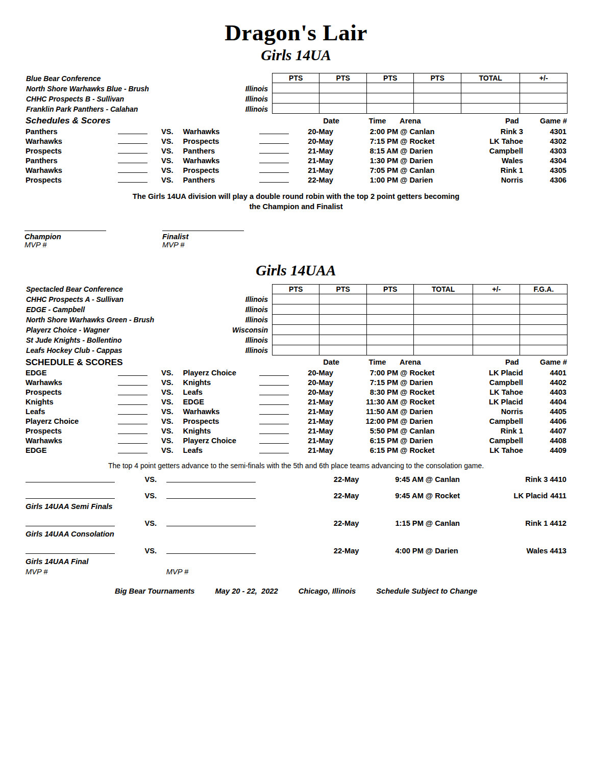Dragon's Lair
Girls 14UA
| Blue Bear Conference | | PTS | PTS | PTS | PTS | TOTAL | +/- |
| North Shore Warhawks Blue - Brush | Illinois | | | | | | |
| CHHC Prospects B - Sullivan | Illinois | | | | | | |
| Franklin Park Panthers - Calahan | Illinois | | | | | | |
| Schedules & Scores | Date | Time | Arena | Pad | Game # |
| Panthers | | VS. | Warhawks | | 20-May | 2:00 PM | @ Canlan | Rink 3 | 4301 |
| Warhawks | | VS. | Prospects | | 20-May | 7:15 PM | @ Rocket | LK Tahoe | 4302 |
| Prospects | | VS. | Panthers | | 21-May | 8:15 AM | @ Darien | Campbell | 4303 |
| Panthers | | VS. | Warhawks | | 21-May | 1:30 PM | @ Darien | Wales | 4304 |
| Warhawks | | VS. | Prospects | | 21-May | 7:05 PM | @ Canlan | Rink 1 | 4305 |
| Prospects | | VS. | Panthers | | 22-May | 1:00 PM | @ Darien | Norris | 4306 |
The Girls 14UA division will play a double round robin with the top 2 point getters becoming
the Champion and Finalist
| Champion | Finalist |
| MVP # | MVP # |
Girls 14UAA
| Spectacled Bear Conference | | PTS | PTS | PTS | TOTAL | +/- | F.G.A. |
| CHHC Prospects A - Sullivan | Illinois | | | | | | |
| EDGE - Campbell | Illinois | | | | | | |
| North Shore Warhawks Green - Brush | Illinois | | | | | | |
| Playerz Choice - Wagner | Wisconsin | | | | | | |
| St Jude Knights - Bollentino | Illinois | | | | | | |
| Leafs Hockey Club - Cappas | Illinois | | | | | | |
| SCHEDULE & SCORES | Date | Time | Arena | Pad | Game # |
| EDGE | | VS. | Playerz Choice | | 20-May | 7:00 PM | @ Rocket | LK Placid | 4401 |
| Warhawks | | VS. | Knights | | 20-May | 7:15 PM | @ Darien | Campbell | 4402 |
| Prospects | | VS. | Leafs | | 20-May | 8:30 PM | @ Rocket | LK Tahoe | 4403 |
| Knights | | VS. | EDGE | | 21-May | 11:30 AM | @ Rocket | LK Placid | 4404 |
| Leafs | | VS. | Warhawks | | 21-May | 11:50 AM | @ Darien | Norris | 4405 |
| Playerz Choice | | VS. | Prospects | | 21-May | 12:00 PM | @ Darien | Campbell | 4406 |
| Prospects | | VS. | Knights | | 21-May | 5:50 PM | @ Canlan | Rink 1 | 4407 |
| Warhawks | | VS. | Playerz Choice | | 21-May | 6:15 PM | @ Darien | Campbell | 4408 |
| EDGE | | VS. | Leafs | | 21-May | 6:15 PM | @ Rocket | LK Tahoe | 4409 |
The top 4 point getters advance to the semi-finals with the 5th and 6th place teams advancing to the consolation game.
| | VS. | | | 22-May | 9:45 AM | @ Canlan | Rink 3 | 4410 |
| | VS. | | | 22-May | 9:45 AM | @ Rocket | LK Placid | 4411 |
| Girls 14UAA Semi Finals | |
| | VS. | | | 22-May | 1:15 PM | @ Canlan | Rink 1 | 4412 |
| Girls 14UAA Consolation | |
| | VS. | | | 22-May | 4:00 PM | @ Darien | Wales | 4413 |
| Girls 14UAA Final | |
| MVP # | | MVP # | |
Big Bear Tournaments May 20 - 22, 2022 Chicago, Illinois Schedule Subject to Change